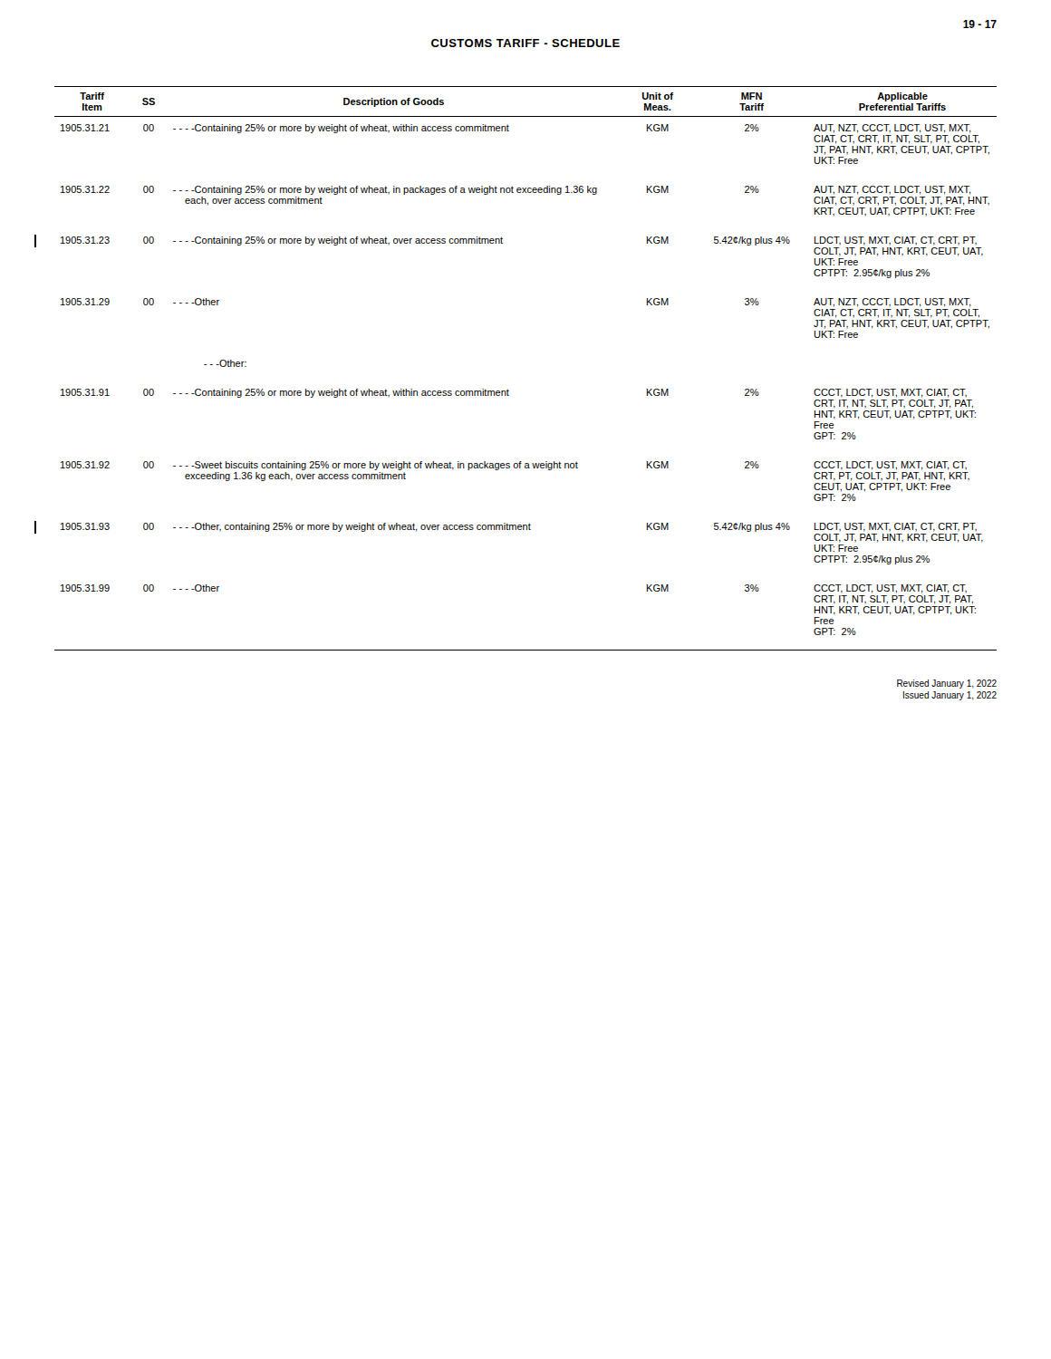19 - 17
CUSTOMS TARIFF - SCHEDULE
| Tariff Item | SS | Description of Goods | Unit of Meas. | MFN Tariff | Applicable Preferential Tariffs |
| --- | --- | --- | --- | --- | --- |
| 1905.31.21 | 00 | - - - -Containing 25% or more by weight of wheat, within access commitment | KGM | 2% | AUT, NZT, CCCT, LDCT, UST, MXT, CIAT, CT, CRT, IT, NT, SLT, PT, COLT, JT, PAT, HNT, KRT, CEUT, UAT, CPTPT, UKT: Free |
| 1905.31.22 | 00 | - - - -Containing 25% or more by weight of wheat, in packages of a weight not exceeding 1.36 kg each, over access commitment | KGM | 2% | AUT, NZT, CCCT, LDCT, UST, MXT, CIAT, CT, CRT, PT, COLT, JT, PAT, HNT, KRT, CEUT, UAT, CPTPT, UKT: Free |
| 1905.31.23 | 00 | - - - -Containing 25% or more by weight of wheat, over access commitment | KGM | 5.42¢/kg plus 4% | LDCT, UST, MXT, CIAT, CT, CRT, PT, COLT, JT, PAT, HNT, KRT, CEUT, UAT, UKT: Free CPTPT: 2.95¢/kg plus 2% |
| 1905.31.29 | 00 | - - - -Other | KGM | 3% | AUT, NZT, CCCT, LDCT, UST, MXT, CIAT, CT, CRT, IT, NT, SLT, PT, COLT, JT, PAT, HNT, KRT, CEUT, UAT, CPTPT, UKT: Free |
| | | - - -Other: | | | |
| 1905.31.91 | 00 | - - - -Containing 25% or more by weight of wheat, within access commitment | KGM | 2% | CCCT, LDCT, UST, MXT, CIAT, CT, CRT, IT, NT, SLT, PT, COLT, JT, PAT, HNT, KRT, CEUT, UAT, CPTPT, UKT: Free GPT: 2% |
| 1905.31.92 | 00 | - - - -Sweet biscuits containing 25% or more by weight of wheat, in packages of a weight not exceeding 1.36 kg each, over access commitment | KGM | 2% | CCCT, LDCT, UST, MXT, CIAT, CT, CRT, PT, COLT, JT, PAT, HNT, KRT, CEUT, UAT, CPTPT, UKT: Free GPT: 2% |
| 1905.31.93 | 00 | - - - -Other, containing 25% or more by weight of wheat, over access commitment | KGM | 5.42¢/kg plus 4% | LDCT, UST, MXT, CIAT, CT, CRT, PT, COLT, JT, PAT, HNT, KRT, CEUT, UAT, UKT: Free CPTPT: 2.95¢/kg plus 2% |
| 1905.31.99 | 00 | - - - -Other | KGM | 3% | CCCT, LDCT, UST, MXT, CIAT, CT, CRT, IT, NT, SLT, PT, COLT, JT, PAT, HNT, KRT, CEUT, UAT, CPTPT, UKT: Free GPT: 2% |
Revised January 1, 2022
Issued January 1, 2022